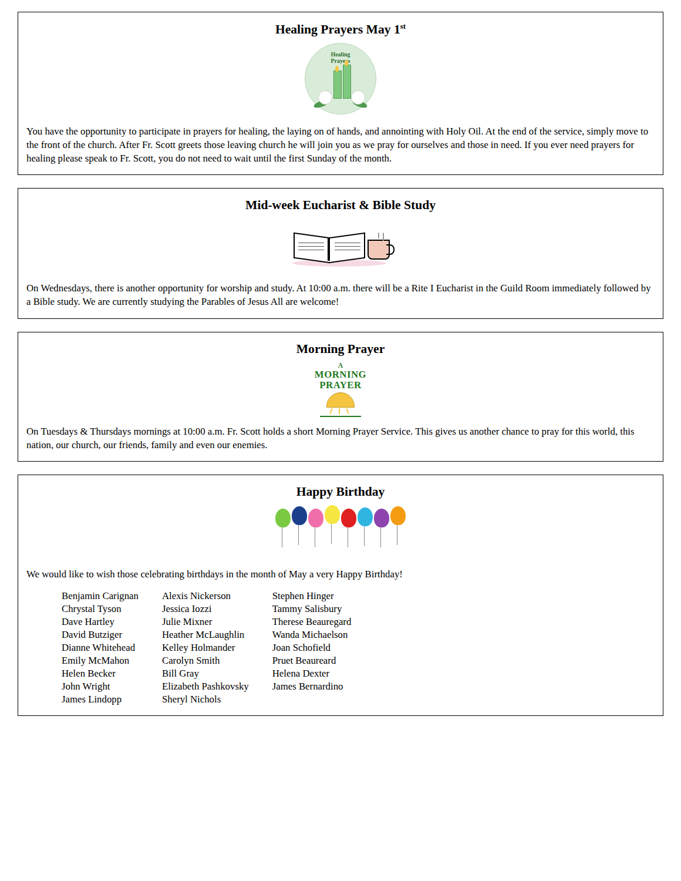Healing Prayers May 1st
Healing
Prayers
You have the opportunity to participate in prayers for healing, the laying on of hands, and annointing with Holy Oil. At the end of the service, simply move to the front of the church. After Fr. Scott greets those leaving church he will join you as we pray for ourselves and those in need. If you ever need prayers for healing please speak to Fr. Scott, you do not need to wait until the first Sunday of the month.
Mid-week Eucharist & Bible Study
On Wednesdays, there is another opportunity for worship and study. At 10:00 a.m. there will be a Rite I Eucharist in the Guild Room immediately followed by a Bible study. We are currently studying the Parables of Jesus All are welcome!
Morning Prayer
AMORNING
PRAYER
On Tuesdays & Thursdays mornings at 10:00 a.m. Fr. Scott holds a short Morning Prayer Service. This gives us another chance to pray for this world, this nation, our church, our friends, family and even our enemies.
Happy Birthday
We would like to wish those celebrating birthdays in the month of May a very Happy Birthday!
| Benjamin Carignan | Alexis Nickerson | Stephen Hinger |
| Chrystal Tyson | Jessica Iozzi | Tammy Salisbury |
| Dave Hartley | Julie Mixner | Therese Beauregard |
| David Butziger | Heather McLaughlin | Wanda Michaelson |
| Dianne Whitehead | Kelley Holmander | Joan Schofield |
| Emily McMahon | Carolyn Smith | Pruet Beaureard |
| Helen Becker | Bill Gray | Helena Dexter |
| John Wright | Elizabeth Pashkovsky | James Bernardino |
| James Lindopp | Sheryl Nichols | |